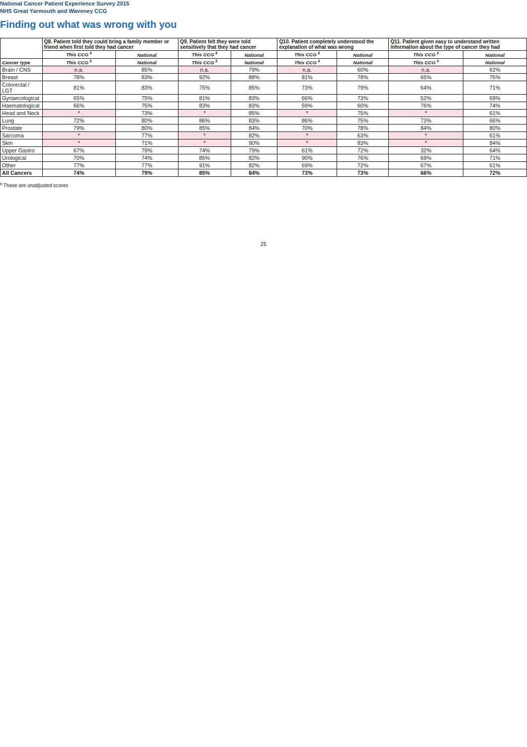National Cancer Patient Experience Survey 2015
NHS Great Yarmouth and Waveney CCG
Finding out what was wrong with you
| | Q8. Patient told they could bring a family member or friend when first told they had cancer | Q9. Patient felt they were told sensitively that they had cancer | Q10. Patient completely understood the explanation of what was wrong | Q11. Patient given easy to understand written information about the type of cancer they had |
| --- | --- | --- | --- | --- |
| This CCG $ | National | This CCG $ | National | This CCG $ | National | This CCG $ | National |
| Cancer type | This CCG $ | National | This CCG $ | National | This CCG $ | National | This CCG $ | National |
| Brain / CNS | n.a. | 85% | n.a. | 79% | n.a. | 60% | n.a. | 62% |
| Breast | 78% | 83% | 92% | 88% | 81% | 78% | 65% | 76% |
| Colorectal / LGT | 81% | 83% | 75% | 85% | 73% | 79% | 64% | 71% |
| Gynaecological | 65% | 75% | 81% | 83% | 66% | 73% | 52% | 69% |
| Haematological | 66% | 75% | 83% | 83% | 59% | 60% | 76% | 74% |
| Head and Neck | * | 73% | * | 85% | * | 75% | * | 61% |
| Lung | 72% | 80% | 86% | 83% | 86% | 75% | 73% | 66% |
| Prostate | 79% | 80% | 85% | 84% | 70% | 78% | 84% | 80% |
| Sarcoma | * | 77% | * | 82% | * | 63% | * | 61% |
| Skin | * | 71% | * | 90% | * | 83% | * | 84% |
| Upper Gastro | 67% | 79% | 74% | 79% | 61% | 72% | 32% | 64% |
| Urological | 70% | 74% | 85% | 82% | 90% | 76% | 69% | 71% |
| Other | 77% | 77% | 91% | 82% | 69% | 72% | 67% | 61% |
| All Cancers | 74% | 79% | 85% | 84% | 73% | 73% | 66% | 72% |
$ These are unadjusted scores
25